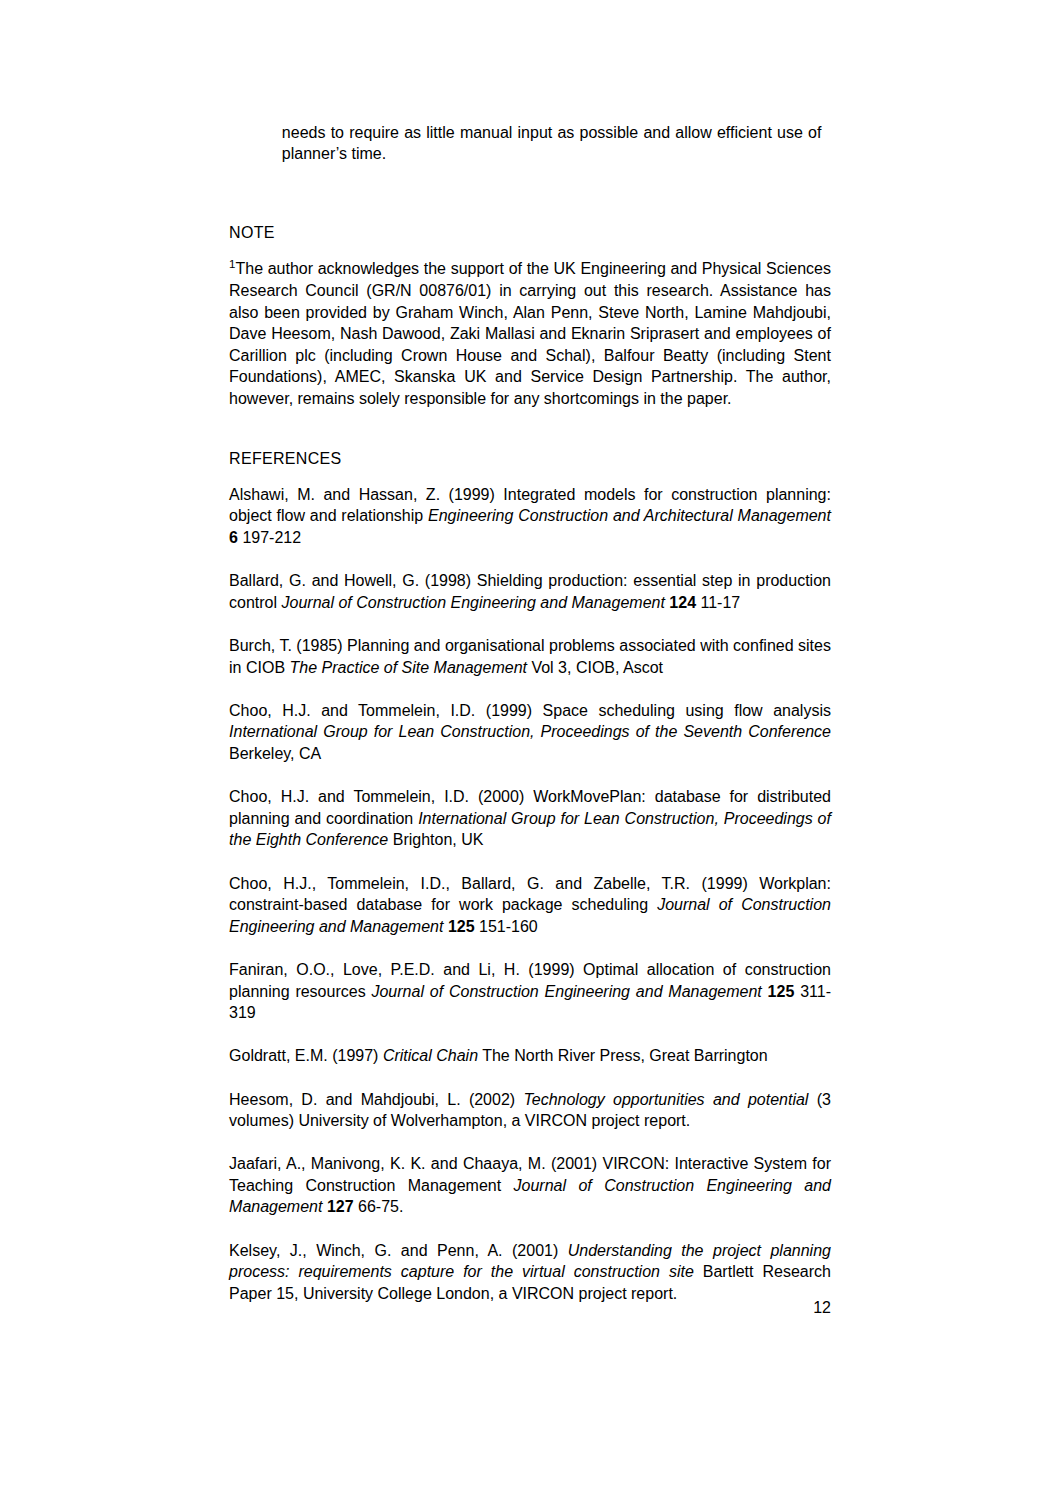needs to require as little manual input as possible and allow efficient use of planner’s time.
NOTE
1The author acknowledges the support of the UK Engineering and Physical Sciences Research Council (GR/N 00876/01) in carrying out this research. Assistance has also been provided by Graham Winch, Alan Penn, Steve North, Lamine Mahdjoubi, Dave Heesom, Nash Dawood, Zaki Mallasi and Eknarin Sriprasert and employees of Carillion plc (including Crown House and Schal), Balfour Beatty (including Stent Foundations), AMEC, Skanska UK and Service Design Partnership. The author, however, remains solely responsible for any shortcomings in the paper.
REFERENCES
Alshawi, M. and Hassan, Z. (1999) Integrated models for construction planning: object flow and relationship Engineering Construction and Architectural Management 6 197-212
Ballard, G. and Howell, G. (1998) Shielding production: essential step in production control Journal of Construction Engineering and Management 124 11-17
Burch, T. (1985) Planning and organisational problems associated with confined sites in CIOB The Practice of Site Management Vol 3, CIOB, Ascot
Choo, H.J. and Tommelein, I.D. (1999) Space scheduling using flow analysis International Group for Lean Construction, Proceedings of the Seventh Conference Berkeley, CA
Choo, H.J. and Tommelein, I.D. (2000) WorkMovePlan: database for distributed planning and coordination International Group for Lean Construction, Proceedings of the Eighth Conference Brighton, UK
Choo, H.J., Tommelein, I.D., Ballard, G. and Zabelle, T.R. (1999) Workplan: constraint-based database for work package scheduling Journal of Construction Engineering and Management 125 151-160
Faniran, O.O., Love, P.E.D. and Li, H. (1999) Optimal allocation of construction planning resources Journal of Construction Engineering and Management 125 311-319
Goldratt, E.M. (1997) Critical Chain The North River Press, Great Barrington
Heesom, D. and Mahdjoubi, L. (2002) Technology opportunities and potential (3 volumes) University of Wolverhampton, a VIRCON project report.
Jaafari, A., Manivong, K. K. and Chaaya, M. (2001) VIRCON: Interactive System for Teaching Construction Management Journal of Construction Engineering and Management 127 66-75.
Kelsey, J., Winch, G. and Penn, A. (2001) Understanding the project planning process: requirements capture for the virtual construction site Bartlett Research Paper 15, University College London, a VIRCON project report.
12